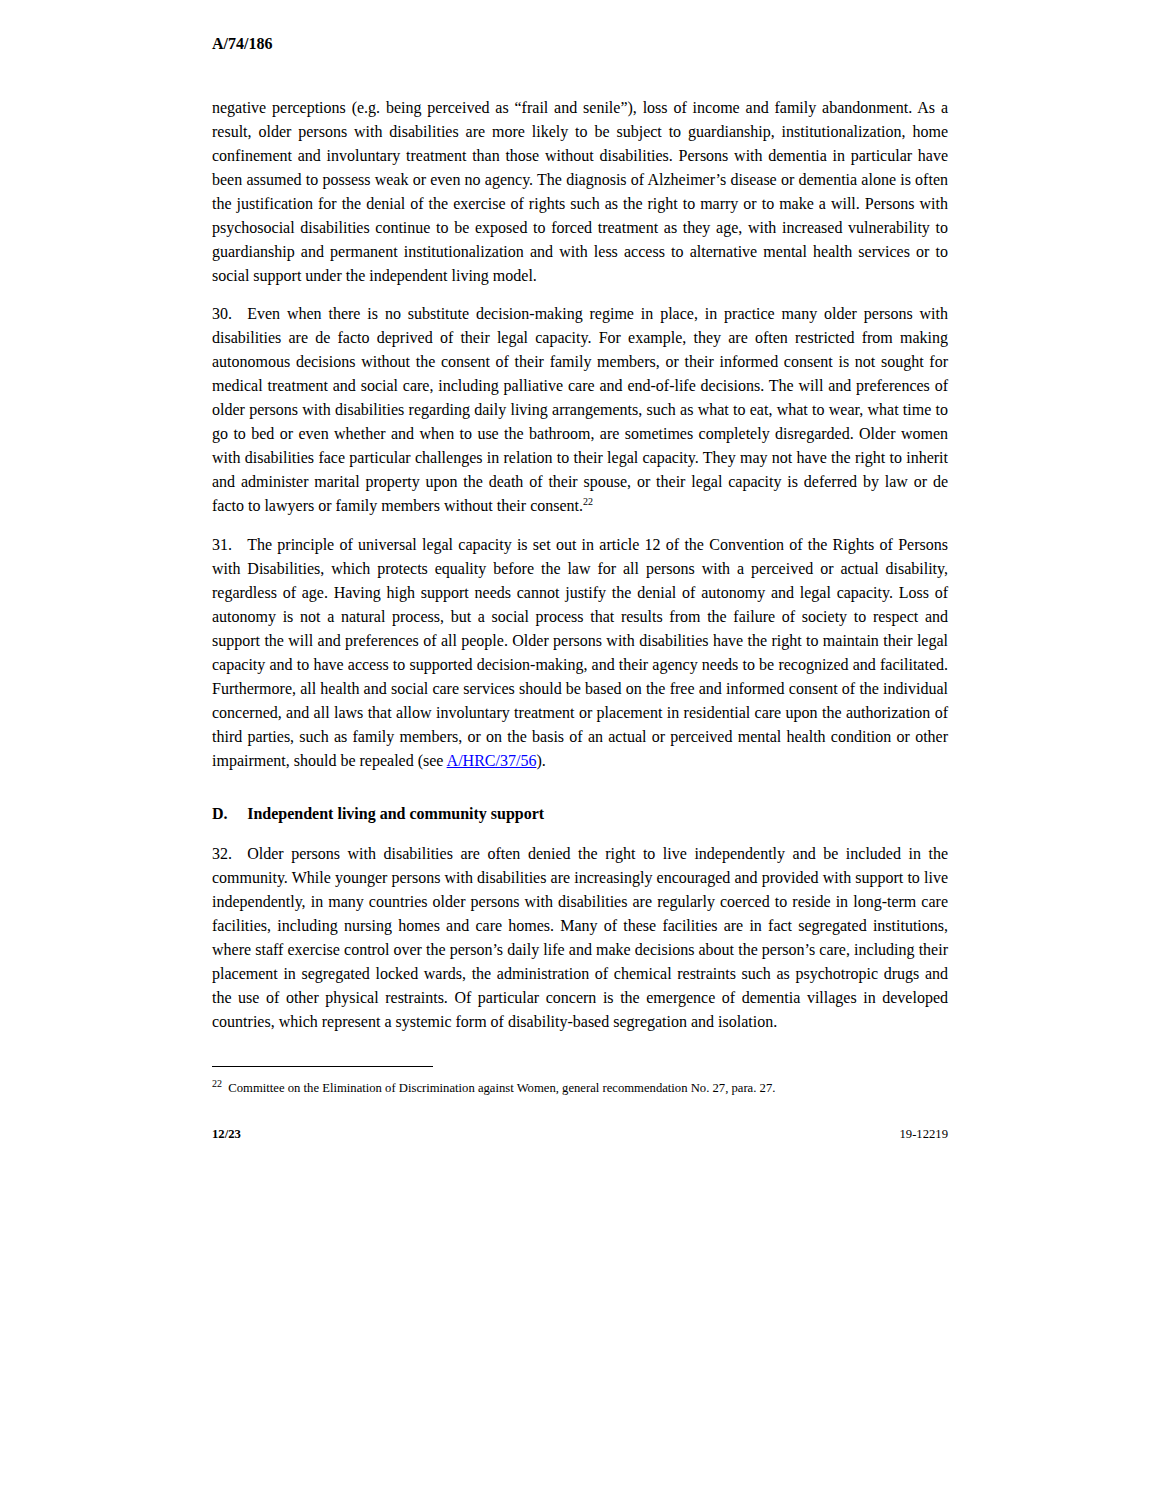A/74/186
negative perceptions (e.g. being perceived as “frail and senile”), loss of income and family abandonment. As a result, older persons with disabilities are more likely to be subject to guardianship, institutionalization, home confinement and involuntary treatment than those without disabilities. Persons with dementia in particular have been assumed to possess weak or even no agency. The diagnosis of Alzheimer’s disease or dementia alone is often the justification for the denial of the exercise of rights such as the right to marry or to make a will. Persons with psychosocial disabilities continue to be exposed to forced treatment as they age, with increased vulnerability to guardianship and permanent institutionalization and with less access to alternative mental health services or to social support under the independent living model.
30. Even when there is no substitute decision-making regime in place, in practice many older persons with disabilities are de facto deprived of their legal capacity. For example, they are often restricted from making autonomous decisions without the consent of their family members, or their informed consent is not sought for medical treatment and social care, including palliative care and end-of-life decisions. The will and preferences of older persons with disabilities regarding daily living arrangements, such as what to eat, what to wear, what time to go to bed or even whether and when to use the bathroom, are sometimes completely disregarded. Older women with disabilities face particular challenges in relation to their legal capacity. They may not have the right to inherit and administer marital property upon the death of their spouse, or their legal capacity is deferred by law or de facto to lawyers or family members without their consent.22
31. The principle of universal legal capacity is set out in article 12 of the Convention of the Rights of Persons with Disabilities, which protects equality before the law for all persons with a perceived or actual disability, regardless of age. Having high support needs cannot justify the denial of autonomy and legal capacity. Loss of autonomy is not a natural process, but a social process that results from the failure of society to respect and support the will and preferences of all people. Older persons with disabilities have the right to maintain their legal capacity and to have access to supported decision-making, and their agency needs to be recognized and facilitated. Furthermore, all health and social care services should be based on the free and informed consent of the individual concerned, and all laws that allow involuntary treatment or placement in residential care upon the authorization of third parties, such as family members, or on the basis of an actual or perceived mental health condition or other impairment, should be repealed (see A/HRC/37/56).
D. Independent living and community support
32. Older persons with disabilities are often denied the right to live independently and be included in the community. While younger persons with disabilities are increasingly encouraged and provided with support to live independently, in many countries older persons with disabilities are regularly coerced to reside in long-term care facilities, including nursing homes and care homes. Many of these facilities are in fact segregated institutions, where staff exercise control over the person’s daily life and make decisions about the person’s care, including their placement in segregated locked wards, the administration of chemical restraints such as psychotropic drugs and the use of other physical restraints. Of particular concern is the emergence of dementia villages in developed countries, which represent a systemic form of disability-based segregation and isolation.
22 Committee on the Elimination of Discrimination against Women, general recommendation No. 27, para. 27.
12/23 19-12219